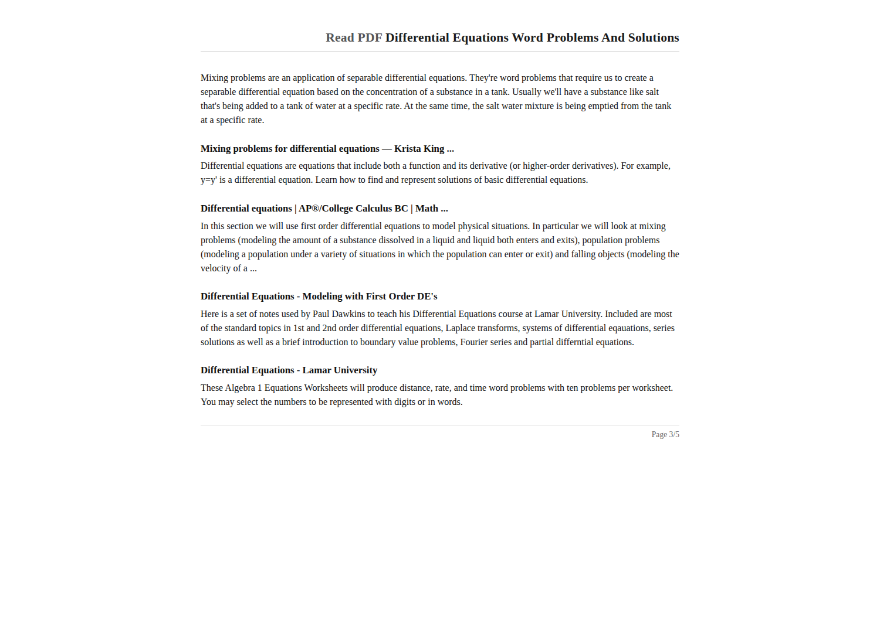Read PDF Differential Equations Word Problems And Solutions
Mixing problems are an application of separable differential equations. They're word problems that require us to create a separable differential equation based on the concentration of a substance in a tank. Usually we'll have a substance like salt that's being added to a tank of water at a specific rate. At the same time, the salt water mixture is being emptied from the tank at a specific rate.
Mixing problems for differential equations — Krista King ...
Differential equations are equations that include both a function and its derivative (or higher-order derivatives). For example, y=y' is a differential equation. Learn how to find and represent solutions of basic differential equations.
Differential equations | AP®︎/College Calculus BC | Math ...
In this section we will use first order differential equations to model physical situations. In particular we will look at mixing problems (modeling the amount of a substance dissolved in a liquid and liquid both enters and exits), population problems (modeling a population under a variety of situations in which the population can enter or exit) and falling objects (modeling the velocity of a ...
Differential Equations - Modeling with First Order DE's
Here is a set of notes used by Paul Dawkins to teach his Differential Equations course at Lamar University. Included are most of the standard topics in 1st and 2nd order differential equations, Laplace transforms, systems of differential eqauations, series solutions as well as a brief introduction to boundary value problems, Fourier series and partial differntial equations.
Differential Equations - Lamar University
These Algebra 1 Equations Worksheets will produce distance, rate, and time word problems with ten problems per worksheet. You may select the numbers to be represented with digits or in words.
Page 3/5